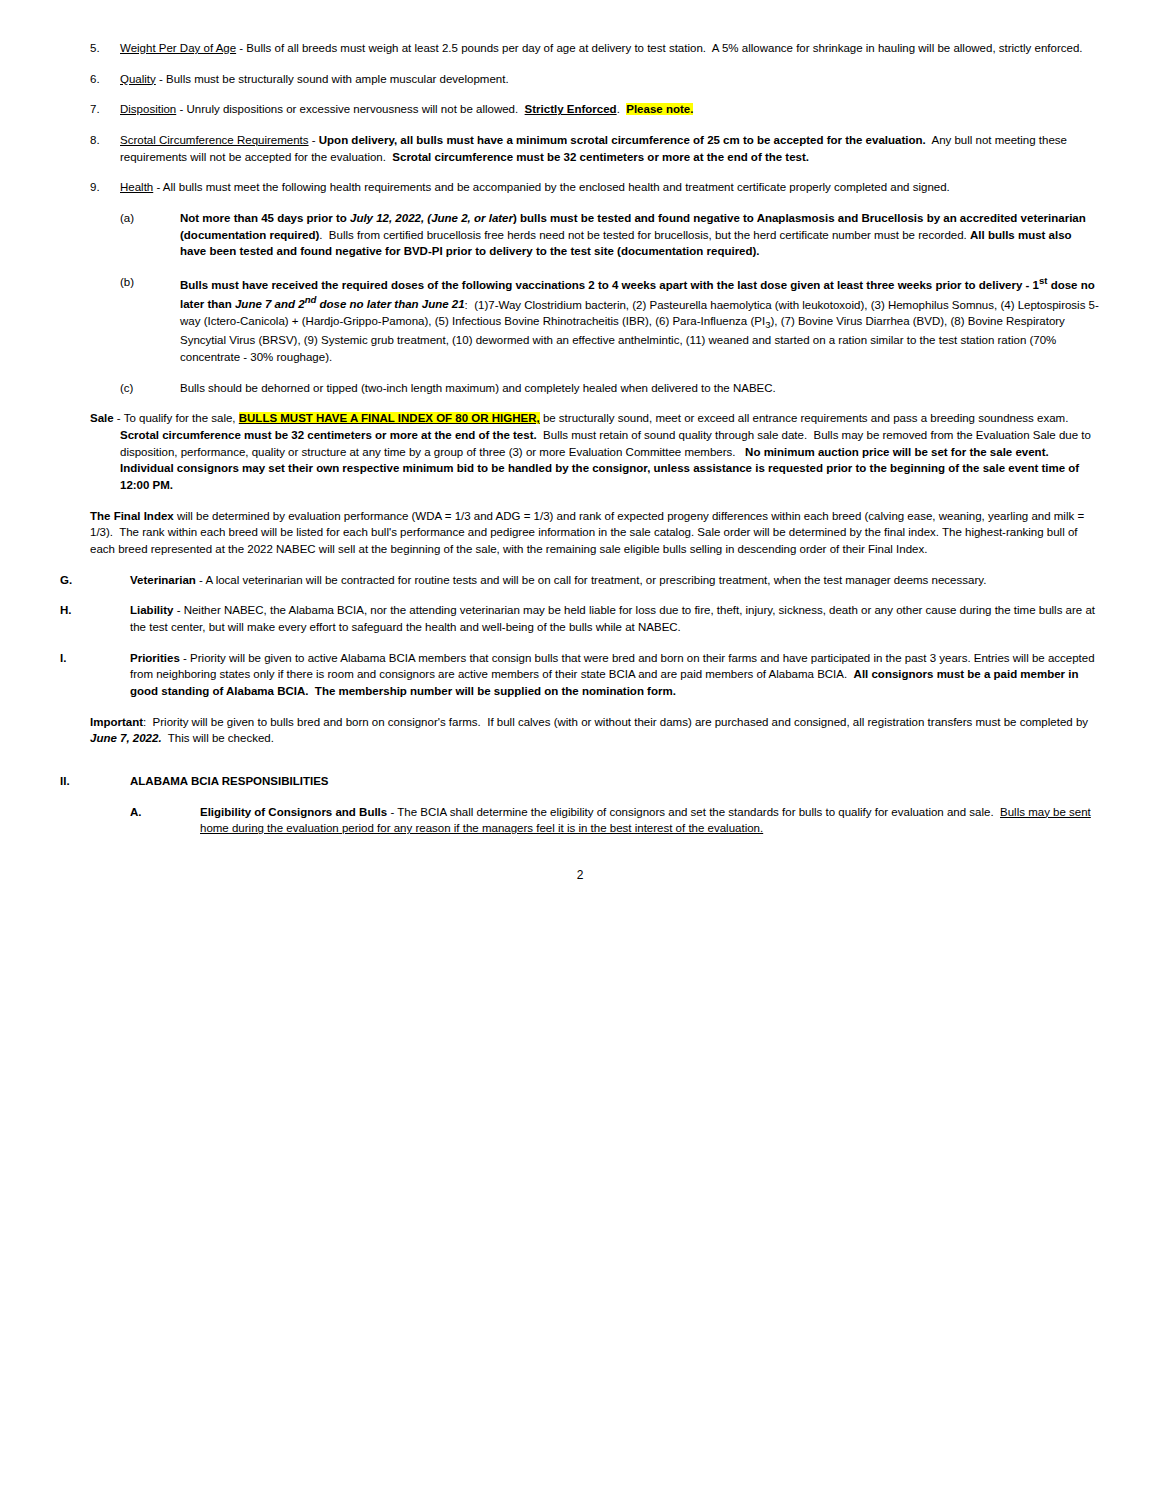5.
Weight Per Day of Age - Bulls of all breeds must weigh at least 2.5 pounds per day of age at delivery to test station. A 5% allowance for shrinkage in hauling will be allowed, strictly enforced.
6.
Quality - Bulls must be structurally sound with ample muscular development.
7.
Disposition - Unruly dispositions or excessive nervousness will not be allowed. Strictly Enforced. Please note.
8.
Scrotal Circumference Requirements - Upon delivery, all bulls must have a minimum scrotal circumference of 25 cm to be accepted for the evaluation. Any bull not meeting these requirements will not be accepted for the evaluation. Scrotal circumference must be 32 centimeters or more at the end of the test.
9.
Health - All bulls must meet the following health requirements and be accompanied by the enclosed health and treatment certificate properly completed and signed.
(a)
Not more than 45 days prior to July 12, 2022, (June 2, or later) bulls must be tested and found negative to Anaplasmosis and Brucellosis by an accredited veterinarian (documentation required). Bulls from certified brucellosis free herds need not be tested for brucellosis, but the herd certificate number must be recorded. All bulls must also have been tested and found negative for BVD-PI prior to delivery to the test site (documentation required).
(b)
Bulls must have received the required doses of the following vaccinations 2 to 4 weeks apart with the last dose given at least three weeks prior to delivery - 1st dose no later than June 7 and 2nd dose no later than June 21: (1)7-Way Clostridium bacterin, (2) Pasteurella haemolytica (with leukotoxoid), (3) Hemophilus Somnus, (4) Leptospirosis 5-way (Ictero-Canicola) + (Hardjo-Grippo-Pamona), (5) Infectious Bovine Rhinotracheitis (IBR), (6) Para-Influenza (PI3), (7) Bovine Virus Diarrhea (BVD), (8) Bovine Respiratory Syncytial Virus (BRSV), (9) Systemic grub treatment, (10) dewormed with an effective anthelmintic, (11) weaned and started on a ration similar to the test station ration (70% concentrate - 30% roughage).
(c)
Bulls should be dehorned or tipped (two-inch length maximum) and completely healed when delivered to the NABEC.
Sale - To qualify for the sale, BULLS MUST HAVE A FINAL INDEX OF 80 OR HIGHER, be structurally sound, meet or exceed all entrance requirements and pass a breeding soundness exam. Scrotal circumference must be 32 centimeters or more at the end of the test. Bulls must retain of sound quality through sale date. Bulls may be removed from the Evaluation Sale due to disposition, performance, quality or structure at any time by a group of three (3) or more Evaluation Committee members. No minimum auction price will be set for the sale event. Individual consignors may set their own respective minimum bid to be handled by the consignor, unless assistance is requested prior to the beginning of the sale event time of 12:00 PM.
The Final Index will be determined by evaluation performance (WDA = 1/3 and ADG = 1/3) and rank of expected progeny differences within each breed (calving ease, weaning, yearling and milk = 1/3). The rank within each breed will be listed for each bull's performance and pedigree information in the sale catalog. Sale order will be determined by the final index. The highest-ranking bull of each breed represented at the 2022 NABEC will sell at the beginning of the sale, with the remaining sale eligible bulls selling in descending order of their Final Index.
G.
Veterinarian - A local veterinarian will be contracted for routine tests and will be on call for treatment, or prescribing treatment, when the test manager deems necessary.
H.
Liability - Neither NABEC, the Alabama BCIA, nor the attending veterinarian may be held liable for loss due to fire, theft, injury, sickness, death or any other cause during the time bulls are at the test center, but will make every effort to safeguard the health and well-being of the bulls while at NABEC.
I.
Priorities - Priority will be given to active Alabama BCIA members that consign bulls that were bred and born on their farms and have participated in the past 3 years. Entries will be accepted from neighboring states only if there is room and consignors are active members of their state BCIA and are paid members of Alabama BCIA. All consignors must be a paid member in good standing of Alabama BCIA. The membership number will be supplied on the nomination form.
Important: Priority will be given to bulls bred and born on consignor's farms. If bull calves (with or without their dams) are purchased and consigned, all registration transfers must be completed by June 7, 2022. This will be checked.
II.
ALABAMA BCIA RESPONSIBILITIES
A.
Eligibility of Consignors and Bulls - The BCIA shall determine the eligibility of consignors and set the standards for bulls to qualify for evaluation and sale. Bulls may be sent home during the evaluation period for any reason if the managers feel it is in the best interest of the evaluation.
2